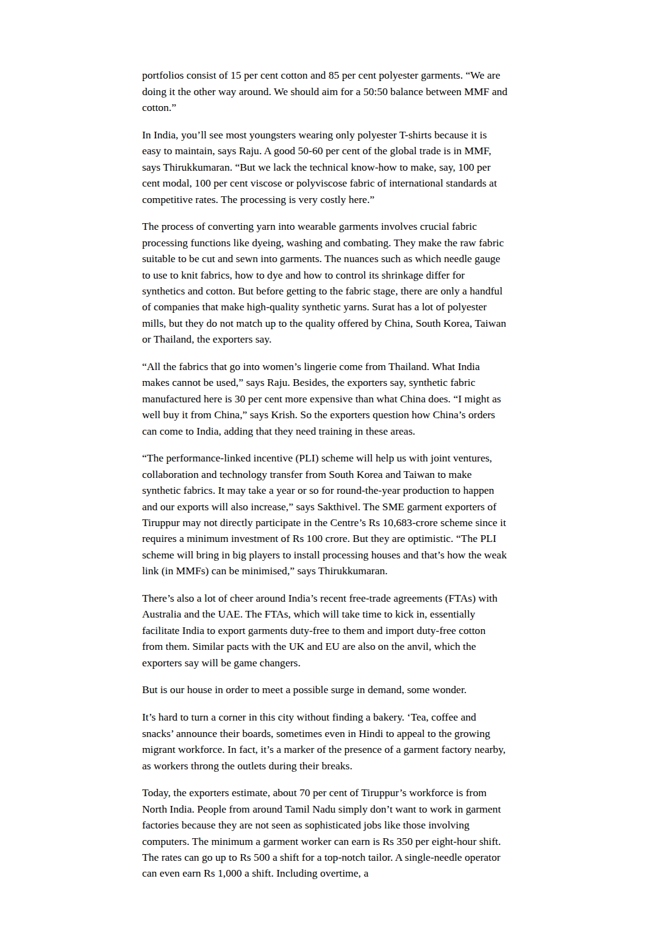portfolios consist of 15 per cent cotton and 85 per cent polyester garments. “We are doing it the other way around. We should aim for a 50:50 balance between MMF and cotton.”
In India, you’ll see most youngsters wearing only polyester T-shirts because it is easy to maintain, says Raju. A good 50-60 per cent of the global trade is in MMF, says Thirukkumaran. “But we lack the technical know-how to make, say, 100 per cent modal, 100 per cent viscose or polyviscose fabric of international standards at competitive rates. The processing is very costly here.”
The process of converting yarn into wearable garments involves crucial fabric processing functions like dyeing, washing and combating. They make the raw fabric suitable to be cut and sewn into garments. The nuances such as which needle gauge to use to knit fabrics, how to dye and how to control its shrinkage differ for synthetics and cotton. But before getting to the fabric stage, there are only a handful of companies that make high-quality synthetic yarns. Surat has a lot of polyester mills, but they do not match up to the quality offered by China, South Korea, Taiwan or Thailand, the exporters say.
“All the fabrics that go into women’s lingerie come from Thailand. What India makes cannot be used,” says Raju. Besides, the exporters say, synthetic fabric manufactured here is 30 per cent more expensive than what China does. “I might as well buy it from China,” says Krish. So the exporters question how China’s orders can come to India, adding that they need training in these areas.
“The performance-linked incentive (PLI) scheme will help us with joint ventures, collaboration and technology transfer from South Korea and Taiwan to make synthetic fabrics. It may take a year or so for round-the-year production to happen and our exports will also increase,” says Sakthivel. The SME garment exporters of Tiruppur may not directly participate in the Centre’s Rs 10,683-crore scheme since it requires a minimum investment of Rs 100 crore. But they are optimistic. “The PLI scheme will bring in big players to install processing houses and that’s how the weak link (in MMFs) can be minimised,” says Thirukkumaran.
There’s also a lot of cheer around India’s recent free-trade agreements (FTAs) with Australia and the UAE. The FTAs, which will take time to kick in, essentially facilitate India to export garments duty-free to them and import duty-free cotton from them. Similar pacts with the UK and EU are also on the anvil, which the exporters say will be game changers.
But is our house in order to meet a possible surge in demand, some wonder.
It’s hard to turn a corner in this city without finding a bakery. ‘Tea, coffee and snacks’ announce their boards, sometimes even in Hindi to appeal to the growing migrant workforce. In fact, it’s a marker of the presence of a garment factory nearby, as workers throng the outlets during their breaks.
Today, the exporters estimate, about 70 per cent of Tiruppur’s workforce is from North India. People from around Tamil Nadu simply don’t want to work in garment factories because they are not seen as sophisticated jobs like those involving computers. The minimum a garment worker can earn is Rs 350 per eight-hour shift. The rates can go up to Rs 500 a shift for a top-notch tailor. A single-needle operator can even earn Rs 1,000 a shift. Including overtime, a